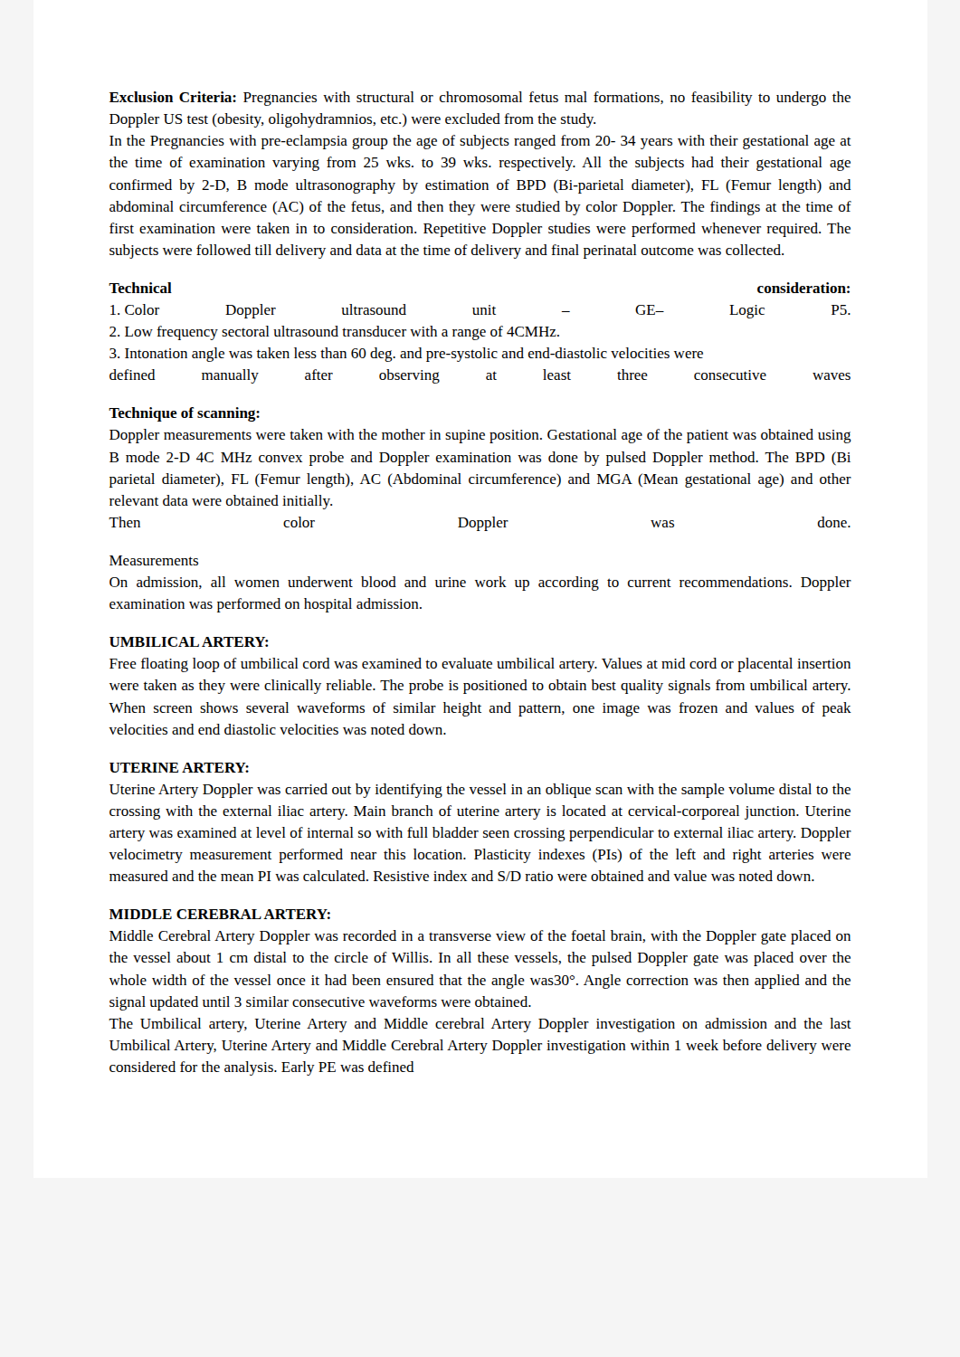Exclusion Criteria: Pregnancies with structural or chromosomal fetus mal formations, no feasibility to undergo the Doppler US test (obesity, oligohydramnios, etc.) were excluded from the study.
In the Pregnancies with pre-eclampsia group the age of subjects ranged from 20- 34 years with their gestational age at the time of examination varying from 25 wks. to 39 wks. respectively. All the subjects had their gestational age confirmed by 2-D, B mode ultrasonography by estimation of BPD (Bi-parietal diameter), FL (Femur length) and abdominal circumference (AC) of the fetus, and then they were studied by color Doppler. The findings at the time of first examination were taken in to consideration. Repetitive Doppler studies were performed whenever required. The subjects were followed till delivery and data at the time of delivery and final perinatal outcome was collected.
Technical consideration:
1. Color Doppler ultrasound unit–GE–Logic P5.
2. Low frequency sectoral ultrasound transducer with a range of 4CMHz.
3. Intonation angle was taken less than 60 deg. and pre-systolic and end-diastolic velocities were
defined manually after observing at least three consecutive waves
Technique of scanning:
Doppler measurements were taken with the mother in supine position. Gestational age of the patient was obtained using B mode 2-D 4C MHz convex probe and Doppler examination was done by pulsed Doppler method. The BPD (Bi parietal diameter), FL (Femur length), AC (Abdominal circumference) and MGA (Mean gestational age) and other relevant data were obtained initially.
Then color Doppler was done.
Measurements
On admission, all women underwent blood and urine work up according to current recommendations. Doppler examination was performed on hospital admission.
Umbilical Artery:
Free floating loop of umbilical cord was examined to evaluate umbilical artery. Values at mid cord or placental insertion were taken as they were clinically reliable. The probe is positioned to obtain best quality signals from umbilical artery. When screen shows several waveforms of similar height and pattern, one image was frozen and values of peak velocities and end diastolic velocities was noted down.
Uterine Artery:
Uterine Artery Doppler was carried out by identifying the vessel in an oblique scan with the sample volume distal to the crossing with the external iliac artery. Main branch of uterine artery is located at cervical-corporeal junction. Uterine artery was examined at level of internal so with full bladder seen crossing perpendicular to external iliac artery. Doppler velocimetry measurement performed near this location. Plasticity indexes (PIs) of the left and right arteries were measured and the mean PI was calculated. Resistive index and S/D ratio were obtained and value was noted down.
Middle Cerebral Artery:
Middle Cerebral Artery Doppler was recorded in a transverse view of the foetal brain, with the Doppler gate placed on the vessel about 1 cm distal to the circle of Willis. In all these vessels, the pulsed Doppler gate was placed over the whole width of the vessel once it had been ensured that the angle was30°. Angle correction was then applied and the signal updated until 3 similar consecutive waveforms were obtained.
The Umbilical artery, Uterine Artery and Middle cerebral Artery Doppler investigation on admission and the last Umbilical Artery, Uterine Artery and Middle Cerebral Artery Doppler investigation within 1 week before delivery were considered for the analysis. Early PE was defined